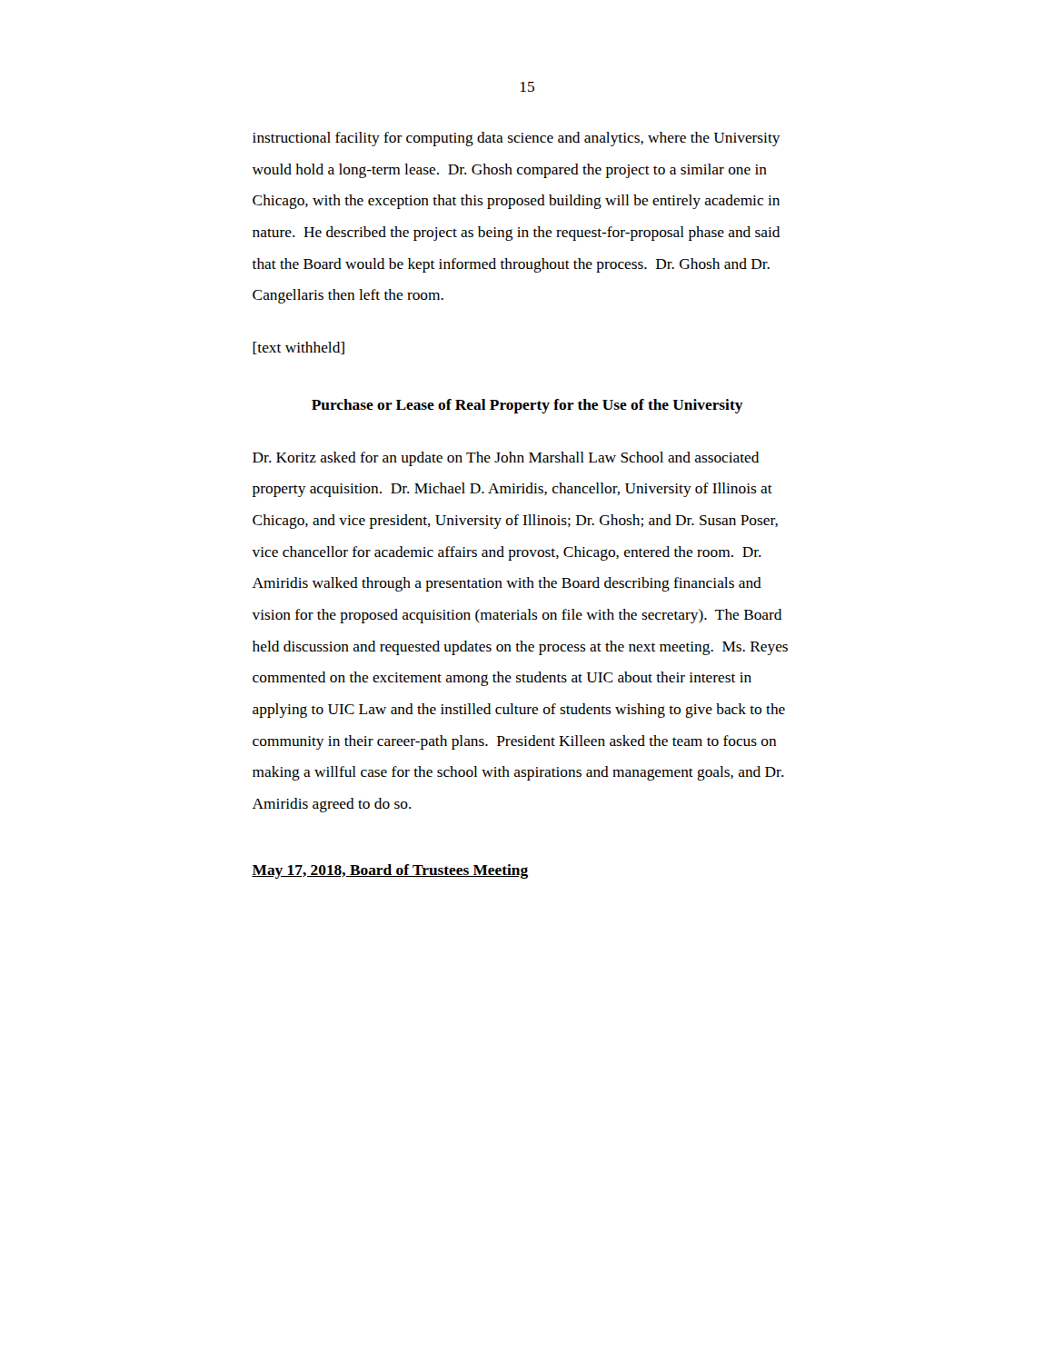15
instructional facility for computing data science and analytics, where the University would hold a long-term lease. Dr. Ghosh compared the project to a similar one in Chicago, with the exception that this proposed building will be entirely academic in nature. He described the project as being in the request-for-proposal phase and said that the Board would be kept informed throughout the process. Dr. Ghosh and Dr. Cangellaris then left the room.
[text withheld]
Purchase or Lease of Real Property for the Use of the University
Dr. Koritz asked for an update on The John Marshall Law School and associated property acquisition. Dr. Michael D. Amiridis, chancellor, University of Illinois at Chicago, and vice president, University of Illinois; Dr. Ghosh; and Dr. Susan Poser, vice chancellor for academic affairs and provost, Chicago, entered the room. Dr. Amiridis walked through a presentation with the Board describing financials and vision for the proposed acquisition (materials on file with the secretary). The Board held discussion and requested updates on the process at the next meeting. Ms. Reyes commented on the excitement among the students at UIC about their interest in applying to UIC Law and the instilled culture of students wishing to give back to the community in their career-path plans. President Killeen asked the team to focus on making a willful case for the school with aspirations and management goals, and Dr. Amiridis agreed to do so.
May 17, 2018, Board of Trustees Meeting